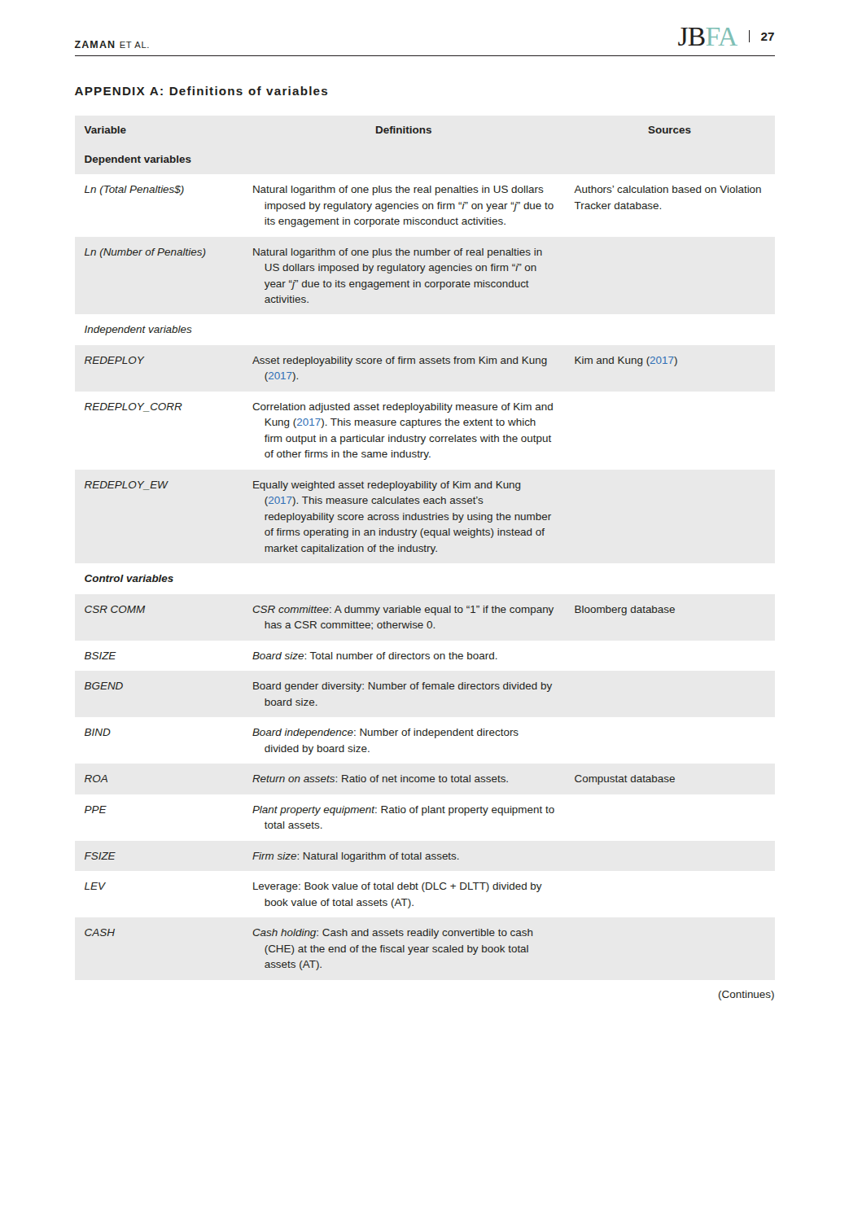ZAMAN ET AL.
JB FA
27
APPENDIX A: Definitions of variables
| Variable | Definitions | Sources |
| --- | --- | --- |
| Dependent variables |
| Ln ( Total Penalties $) | Natural logarithm of one plus the real penalties in US dollars imposed by regulatory agencies on firm “ i ” on year “ j ” due to its engagement in corporate misconduct activities. | Authors’ calculation based on Violation Tracker database. |
| Ln ( Number of Penalties ) | Natural logarithm of one plus the number of real penalties in US dollars imposed by regulatory agencies on firm “ i ” on year “ j ” due to its engagement in corporate misconduct activities. | |
| Independent variables |
| REDEPLOY | Asset redeployability score of firm assets from Kim and Kung ( 2017 ). | Kim and Kung ( 2017 ) |
| REDEPLOY_CORR | Correlation adjusted asset redeployability measure of Kim and Kung ( 2017 ). This measure captures the extent to which firm output in a particular industry correlates with the output of other firms in the same industry. | |
| REDEPLOY_EW | Equally weighted asset redeployability of Kim and Kung ( 2017 ). This measure calculates each asset’s redeployability score across industries by using the number of firms operating in an industry (equal weights) instead of market capitalization of the industry. | |
| Control variables |
| CSR COMM | CSR committee : A dummy variable equal to “1” if the company has a CSR committee; otherwise 0. | Bloomberg database |
| BSIZE | Board size : Total number of directors on the board. | |
| BGEND | Board gender diversity: Number of female directors divided by board size. | |
| BIND | Board independence : Number of independent directors divided by board size. | |
| ROA | Return on assets : Ratio of net income to total assets. | Compustat database |
| PPE | Plant property equipment : Ratio of plant property equipment to total assets. | |
| FSIZE | Firm size : Natural logarithm of total assets. | |
| LEV | Leverage: Book value of total debt (DLC + DLTT) divided by book value of total assets (AT). | |
| CASH | Cash holding : Cash and assets readily convertible to cash (CHE) at the end of the fiscal year scaled by book total assets (AT). | |
(Continues)